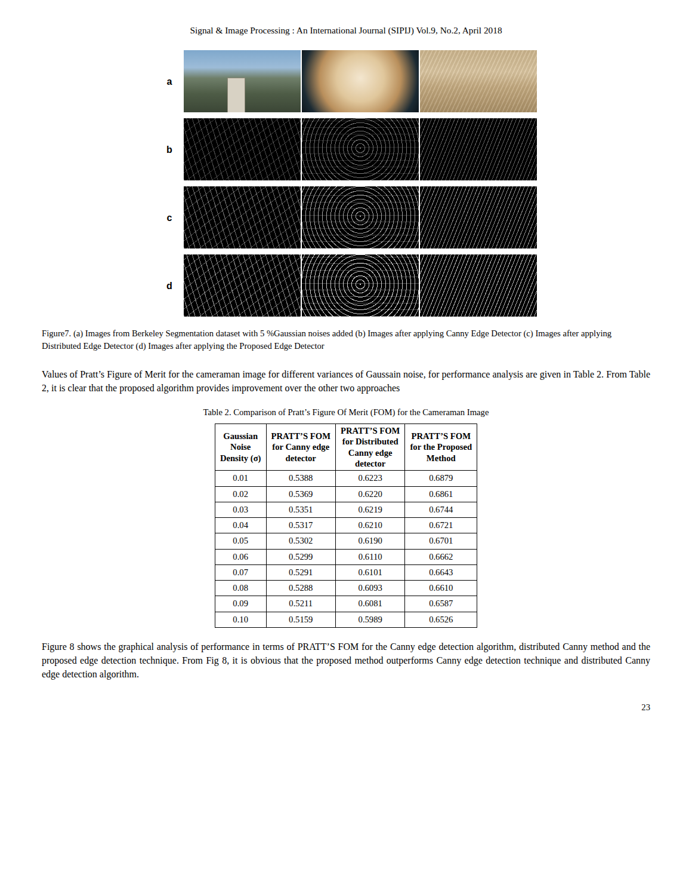Signal & Image Processing : An International Journal (SIPIJ) Vol.9, No.2, April 2018
a
b
c
d
Figure7. (a) Images from Berkeley Segmentation dataset with 5 %Gaussian noises added (b) Images after applying Canny Edge Detector (c) Images after applying Distributed Edge Detector (d) Images after applying the Proposed Edge Detector
Values of Pratt’s Figure of Merit for the cameraman image for different variances of Gaussain noise, for performance analysis are given in Table 2. From Table 2, it is clear that the proposed algorithm provides improvement over the other two approaches
Table 2. Comparison of Pratt’s Figure Of Merit (FOM) for the Cameraman Image
| Gaussian Noise Density (σ) | PRATT’S FOM for Canny edge detector | PRATT’S FOM for Distributed Canny edge detector | PRATT’S FOM for the Proposed Method |
| --- | --- | --- | --- |
| 0.01 | 0.5388 | 0.6223 | 0.6879 |
| 0.02 | 0.5369 | 0.6220 | 0.6861 |
| 0.03 | 0.5351 | 0.6219 | 0.6744 |
| 0.04 | 0.5317 | 0.6210 | 0.6721 |
| 0.05 | 0.5302 | 0.6190 | 0.6701 |
| 0.06 | 0.5299 | 0.6110 | 0.6662 |
| 0.07 | 0.5291 | 0.6101 | 0.6643 |
| 0.08 | 0.5288 | 0.6093 | 0.6610 |
| 0.09 | 0.5211 | 0.6081 | 0.6587 |
| 0.10 | 0.5159 | 0.5989 | 0.6526 |
Figure 8 shows the graphical analysis of performance in terms of PRATT’S FOM for the Canny edge detection algorithm, distributed Canny method and the proposed edge detection technique. From Fig 8, it is obvious that the proposed method outperforms Canny edge detection technique and distributed Canny edge detection algorithm.
23